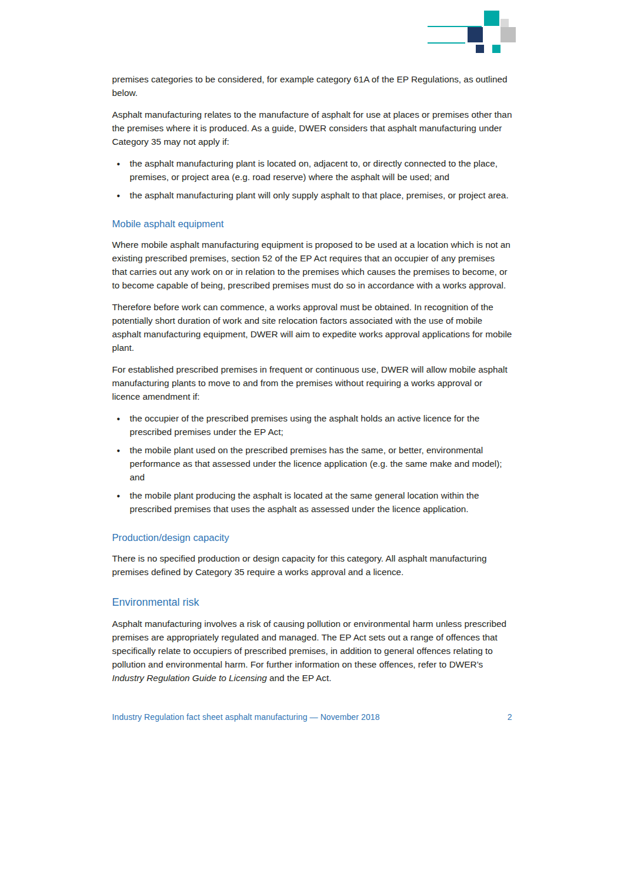premises categories to be considered, for example category 61A of the EP Regulations, as outlined below.
Asphalt manufacturing relates to the manufacture of asphalt for use at places or premises other than the premises where it is produced. As a guide, DWER considers that asphalt manufacturing under Category 35 may not apply if:
the asphalt manufacturing plant is located on, adjacent to, or directly connected to the place, premises, or project area (e.g. road reserve) where the asphalt will be used; and
the asphalt manufacturing plant will only supply asphalt to that place, premises, or project area.
Mobile asphalt equipment
Where mobile asphalt manufacturing equipment is proposed to be used at a location which is not an existing prescribed premises, section 52 of the EP Act requires that an occupier of any premises that carries out any work on or in relation to the premises which causes the premises to become, or to become capable of being, prescribed premises must do so in accordance with a works approval.
Therefore before work can commence, a works approval must be obtained. In recognition of the potentially short duration of work and site relocation factors associated with the use of mobile asphalt manufacturing equipment, DWER will aim to expedite works approval applications for mobile plant.
For established prescribed premises in frequent or continuous use, DWER will allow mobile asphalt manufacturing plants to move to and from the premises without requiring a works approval or licence amendment if:
the occupier of the prescribed premises using the asphalt holds an active licence for the prescribed premises under the EP Act;
the mobile plant used on the prescribed premises has the same, or better, environmental performance as that assessed under the licence application (e.g. the same make and model); and
the mobile plant producing the asphalt is located at the same general location within the prescribed premises that uses the asphalt as assessed under the licence application.
Production/design capacity
There is no specified production or design capacity for this category. All asphalt manufacturing premises defined by Category 35 require a works approval and a licence.
Environmental risk
Asphalt manufacturing involves a risk of causing pollution or environmental harm unless prescribed premises are appropriately regulated and managed. The EP Act sets out a range of offences that specifically relate to occupiers of prescribed premises, in addition to general offences relating to pollution and environmental harm. For further information on these offences, refer to DWER’s Industry Regulation Guide to Licensing and the EP Act.
Industry Regulation fact sheet asphalt manufacturing — November 2018 2